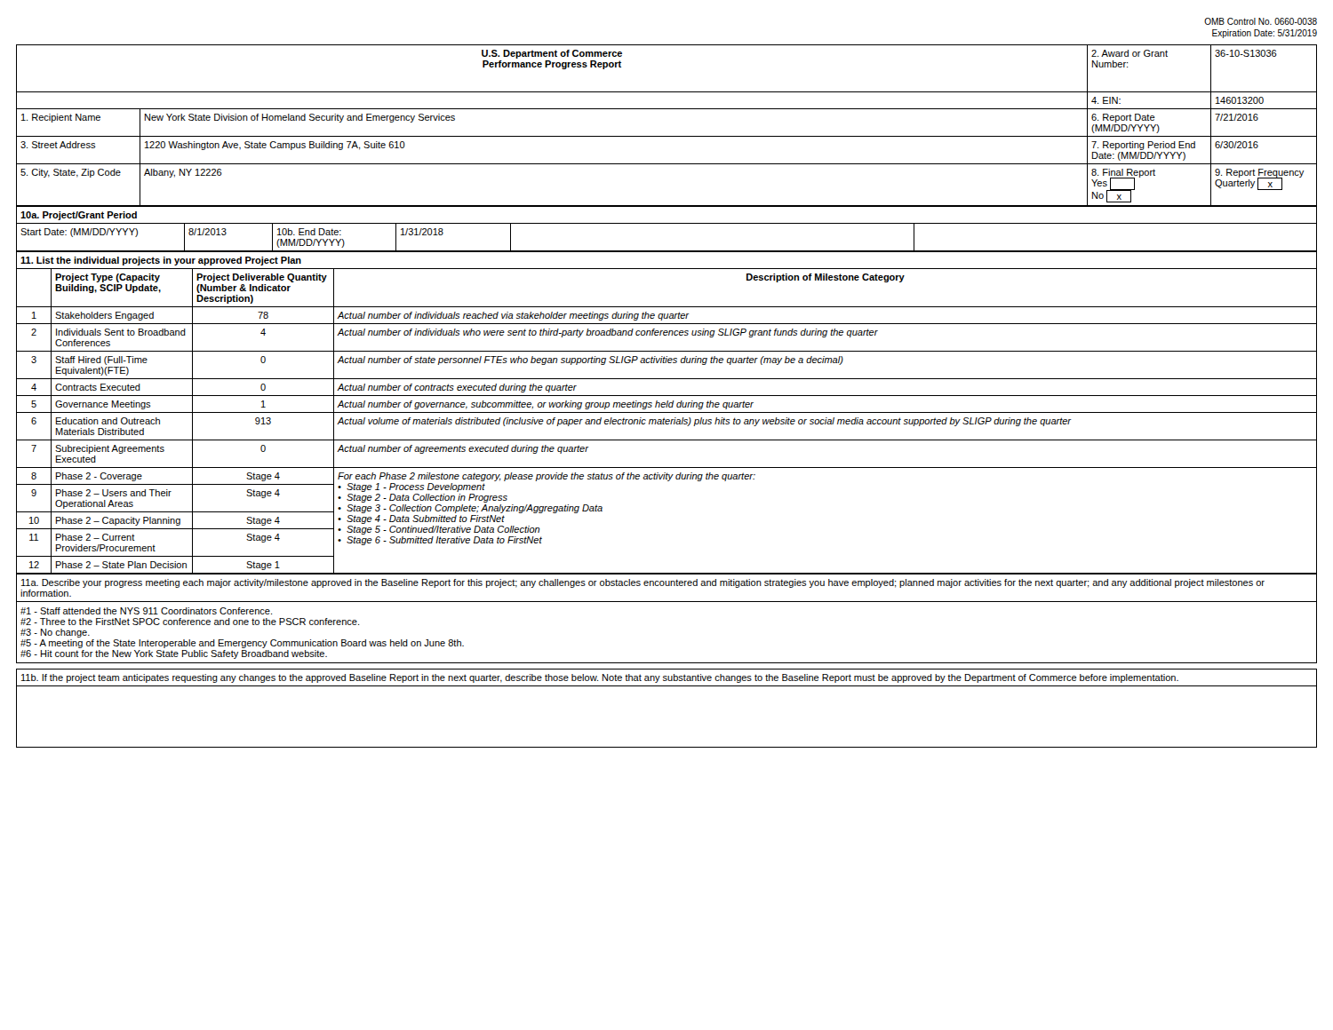OMB Control No. 0660-0038
Expiration Date: 5/31/2019
| U.S. Department of Commerce Performance Progress Report | 2. Award or Grant Number: | 36-10-S13036 |
| | 4. EIN: | 146013200 |
| 1. Recipient Name | New York State Division of Homeland Security and Emergency Services | 6. Report Date (MM/DD/YYYY) | 7/21/2016 |
| 3. Street Address | 1220 Washington Ave, State Campus Building 7A, Suite 610 | 7. Reporting Period End Date: (MM/DD/YYYY) | 6/30/2016 |
| 5. City, State, Zip Code | Albany, NY 12226 | 8. Final Report Yes No x | 9. Report Frequency Quarterly x |
| 10a. Project/Grant Period |
| Start Date: (MM/DD/YYYY) | 8/1/2013 | 10b. End Date: (MM/DD/YYYY) | 1/31/2018 | | |
| 11. List the individual projects in your approved Project Plan |
| | Project Type (Capacity Building, SCIP Update, | Project Deliverable Quantity (Number & Indicator Description) | Description of Milestone Category |
| 1 | Stakeholders Engaged | 78 | Actual number of individuals reached via stakeholder meetings during the quarter |
| 2 | Individuals Sent to Broadband Conferences | 4 | Actual number of individuals who were sent to third-party broadband conferences using SLIGP grant funds during the quarter |
| 3 | Staff Hired (Full-Time Equivalent)(FTE) | 0 | Actual number of state personnel FTEs who began supporting SLIGP activities during the quarter (may be a decimal) |
| 4 | Contracts Executed | 0 | Actual number of contracts executed during the quarter |
| 5 | Governance Meetings | 1 | Actual number of governance, subcommittee, or working group meetings held during the quarter |
| 6 | Education and Outreach Materials Distributed | 913 | Actual volume of materials distributed (inclusive of paper and electronic materials) plus hits to any website or social media account supported by SLIGP during the quarter |
| 7 | Subrecipient Agreements Executed | 0 | Actual number of agreements executed during the quarter |
| 8 | Phase 2 - Coverage | Stage 4 | For each Phase 2 milestone category, please provide the status of the activity during the quarter: • Stage 1 - Process Development • Stage 2 - Data Collection in Progress • Stage 3 - Collection Complete; Analyzing/Aggregating Data • Stage 4 - Data Submitted to FirstNet • Stage 5 - Continued/Iterative Data Collection • Stage 6 - Submitted Iterative Data to FirstNet |
| 9 | Phase 2 – Users and Their Operational Areas | Stage 4 |
| 10 | Phase 2 – Capacity Planning | Stage 4 |
| 11 | Phase 2 – Current Providers/Procurement | Stage 4 |
| 12 | Phase 2 – State Plan Decision | Stage 1 |
| 11a. Describe your progress meeting each major activity/milestone approved in the Baseline Report for this project; any challenges or obstacles encountered and mitigation strategies you have employed; planned major activities for the next quarter; and any additional project milestones or information. |
#1 - Staff attended the NYS 911 Coordinators Conference.
#2 - Three to the FirstNet SPOC conference and one to the PSCR conference.
#3 - No change.
#5 - A meeting of the State Interoperable and Emergency Communication Board was held on June 8th.
#6 - Hit count for the New York State Public Safety Broadband website.
| 11b. If the project team anticipates requesting any changes to the approved Baseline Report in the next quarter, describe those below. Note that any substantive changes to the Baseline Report must be approved by the Department of Commerce before implementation. |